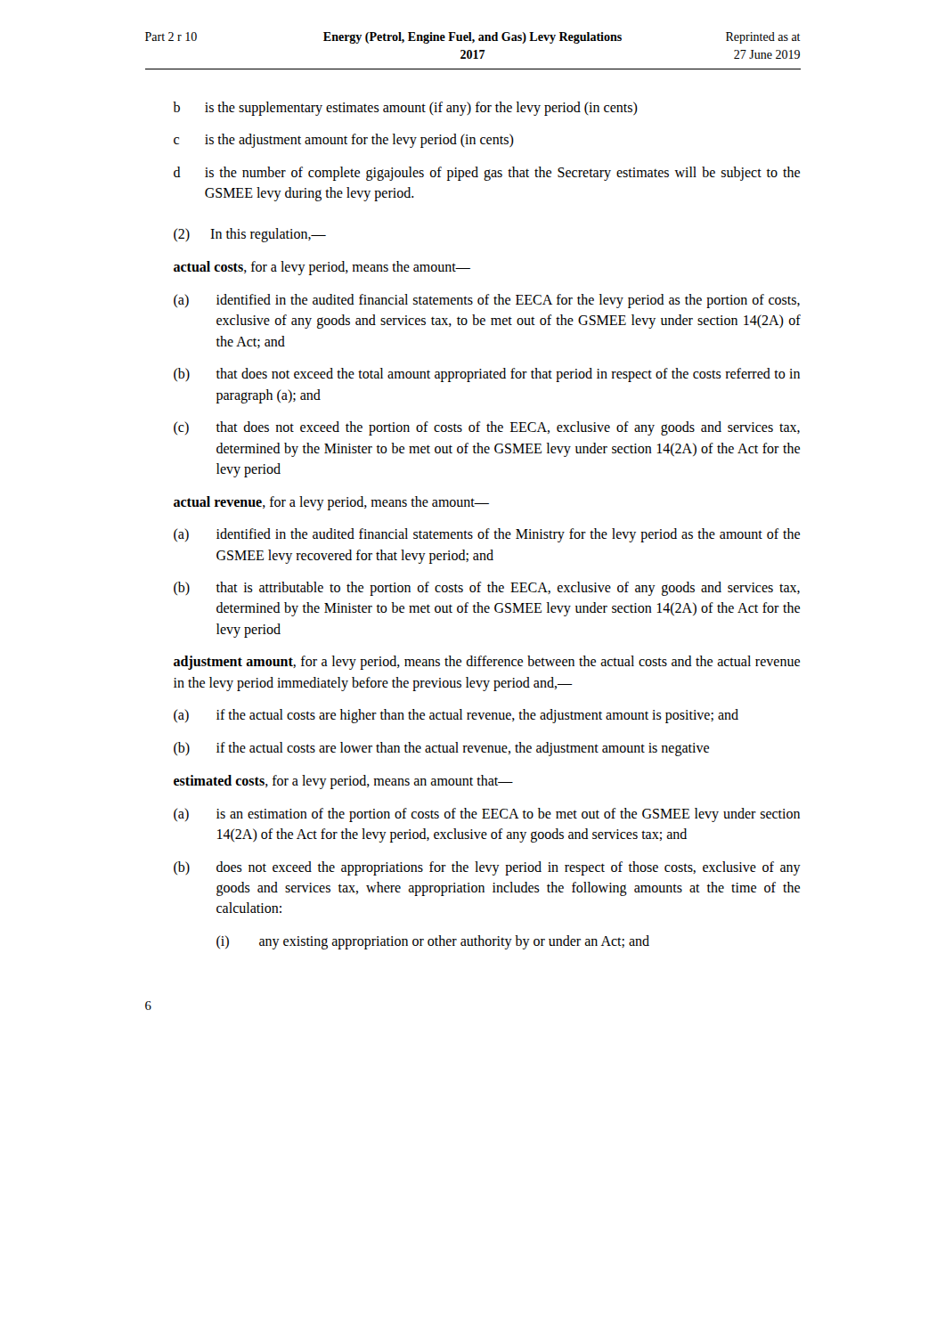Part 2 r 10
Energy (Petrol, Engine Fuel, and Gas) Levy Regulations
2017
Reprinted as at
27 June 2019
b
is the supplementary estimates amount (if any) for the levy period (in cents)
c
is the adjustment amount for the levy period (in cents)
d
is the number of complete gigajoules of piped gas that the Secretary estimates will be subject to the GSMEE levy during the levy period.
(2)
In this regulation,—
actual costs, for a levy period, means the amount—
(a)
identified in the audited financial statements of the EECA for the levy period as the portion of costs, exclusive of any goods and services tax, to be met out of the GSMEE levy under section 14(2A) of the Act; and
(b)
that does not exceed the total amount appropriated for that period in respect of the costs referred to in paragraph (a); and
(c)
that does not exceed the portion of costs of the EECA, exclusive of any goods and services tax, determined by the Minister to be met out of the GSMEE levy under section 14(2A) of the Act for the levy period
actual revenue, for a levy period, means the amount—
(a)
identified in the audited financial statements of the Ministry for the levy period as the amount of the GSMEE levy recovered for that levy period; and
(b)
that is attributable to the portion of costs of the EECA, exclusive of any goods and services tax, determined by the Minister to be met out of the GSMEE levy under section 14(2A) of the Act for the levy period
adjustment amount, for a levy period, means the difference between the actual costs and the actual revenue in the levy period immediately before the previous levy period and,—
(a)
if the actual costs are higher than the actual revenue, the adjustment amount is positive; and
(b)
if the actual costs are lower than the actual revenue, the adjustment amount is negative
estimated costs, for a levy period, means an amount that—
(a)
is an estimation of the portion of costs of the EECA to be met out of the GSMEE levy under section 14(2A) of the Act for the levy period, exclusive of any goods and services tax; and
(b)
does not exceed the appropriations for the levy period in respect of those costs, exclusive of any goods and services tax, where appropriation includes the following amounts at the time of the calculation:
(i)
any existing appropriation or other authority by or under an Act; and
6